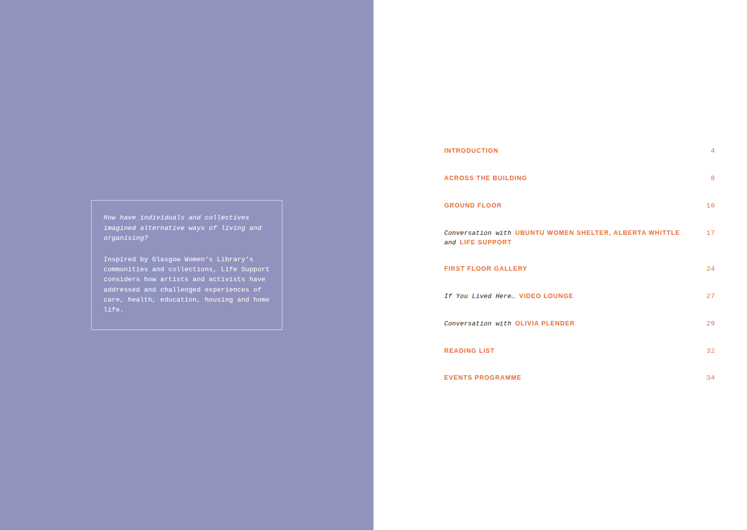How have individuals and collectives imagined alternative ways of living and organising?
Inspired by Glasgow Women’s Library’s communities and collections, Life Support considers how artists and activists have addressed and challenged experiences of care, health, education, housing and home life.
Introduction 4
Across the Building 8
Ground Floor 10
Conversation with Ubuntu Women Shelter, Alberta Whittle and Life Support 17
First Floor Gallery 24
If You Lived Here… Video Lounge 27
Conversation with Olivia Plender 29
Reading List 32
Events Programme 34